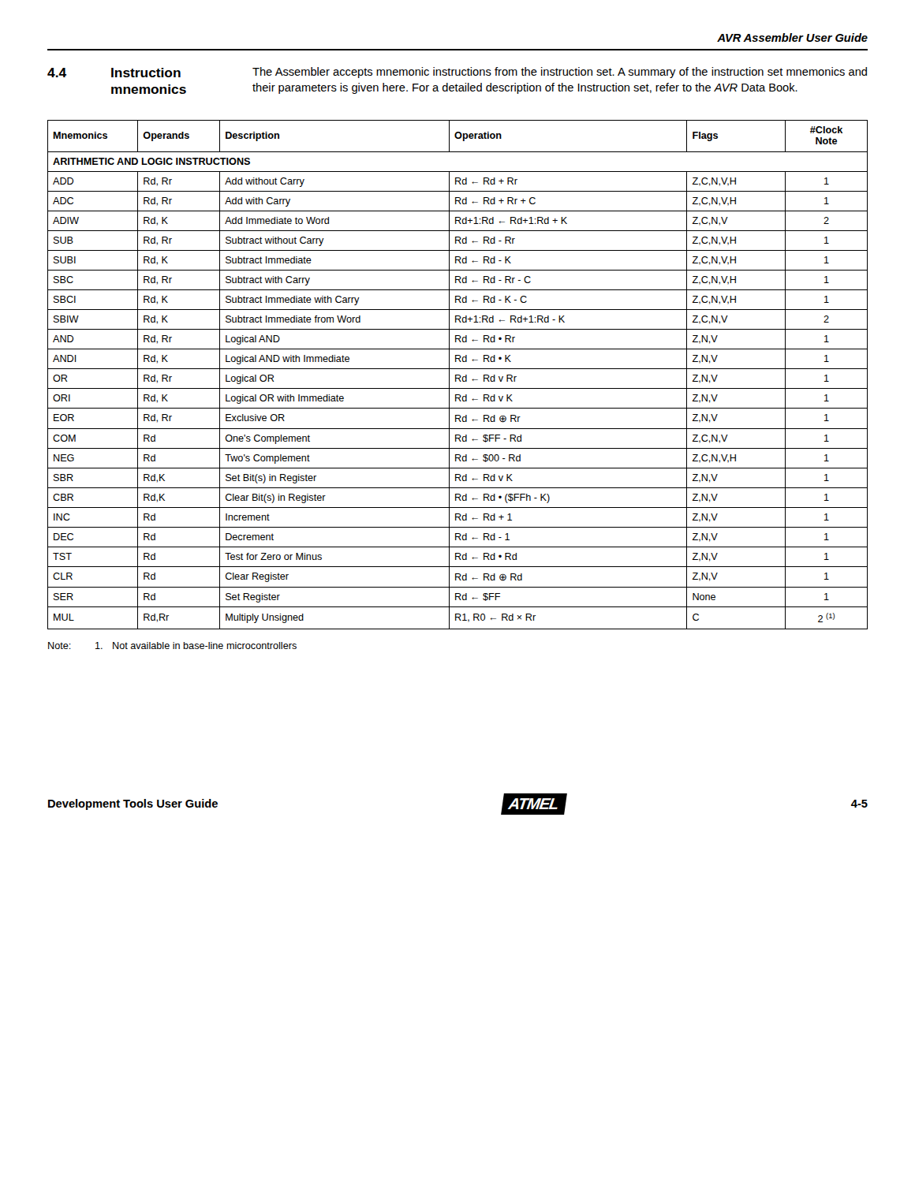AVR Assembler User Guide
4.4
Instruction mnemonics
The Assembler accepts mnemonic instructions from the instruction set. A summary of the instruction set mnemonics and their parameters is given here. For a detailed description of the Instruction set, refer to the AVR Data Book.
| Mnemonics | Operands | Description | Operation | Flags | #Clock Note |
| --- | --- | --- | --- | --- | --- |
| ARITHMETIC AND LOGIC INSTRUCTIONS |
| ADD | Rd, Rr | Add without Carry | Rd ← Rd + Rr | Z,C,N,V,H | 1 |
| ADC | Rd, Rr | Add with Carry | Rd ← Rd + Rr + C | Z,C,N,V,H | 1 |
| ADIW | Rd, K | Add Immediate to Word | Rd+1:Rd ← Rd+1:Rd + K | Z,C,N,V | 2 |
| SUB | Rd, Rr | Subtract without Carry | Rd ← Rd - Rr | Z,C,N,V,H | 1 |
| SUBI | Rd, K | Subtract Immediate | Rd ← Rd - K | Z,C,N,V,H | 1 |
| SBC | Rd, Rr | Subtract with Carry | Rd ← Rd - Rr - C | Z,C,N,V,H | 1 |
| SBCI | Rd, K | Subtract Immediate with Carry | Rd ← Rd - K - C | Z,C,N,V,H | 1 |
| SBIW | Rd, K | Subtract Immediate from Word | Rd+1:Rd ← Rd+1:Rd - K | Z,C,N,V | 2 |
| AND | Rd, Rr | Logical AND | Rd ← Rd • Rr | Z,N,V | 1 |
| ANDI | Rd, K | Logical AND with Immediate | Rd ← Rd • K | Z,N,V | 1 |
| OR | Rd, Rr | Logical OR | Rd ← Rd v Rr | Z,N,V | 1 |
| ORI | Rd, K | Logical OR with Immediate | Rd ← Rd v K | Z,N,V | 1 |
| EOR | Rd, Rr | Exclusive OR | Rd ← Rd ⊕ Rr | Z,N,V | 1 |
| COM | Rd | One's Complement | Rd ← $FF - Rd | Z,C,N,V | 1 |
| NEG | Rd | Two's Complement | Rd ← $00 - Rd | Z,C,N,V,H | 1 |
| SBR | Rd,K | Set Bit(s) in Register | Rd ← Rd v K | Z,N,V | 1 |
| CBR | Rd,K | Clear Bit(s) in Register | Rd ← Rd • ($FFh - K) | Z,N,V | 1 |
| INC | Rd | Increment | Rd ← Rd + 1 | Z,N,V | 1 |
| DEC | Rd | Decrement | Rd ← Rd - 1 | Z,N,V | 1 |
| TST | Rd | Test for Zero or Minus | Rd ← Rd • Rd | Z,N,V | 1 |
| CLR | Rd | Clear Register | Rd ← Rd ⊕ Rd | Z,N,V | 1 |
| SER | Rd | Set Register | Rd ← $FF | None | 1 |
| MUL | Rd,Rr | Multiply Unsigned | R1, R0 ← Rd × Rr | C | 2 (1) |
Note: 1. Not available in base-line microcontrollers
Development Tools User Guide
ATMEL
4-5